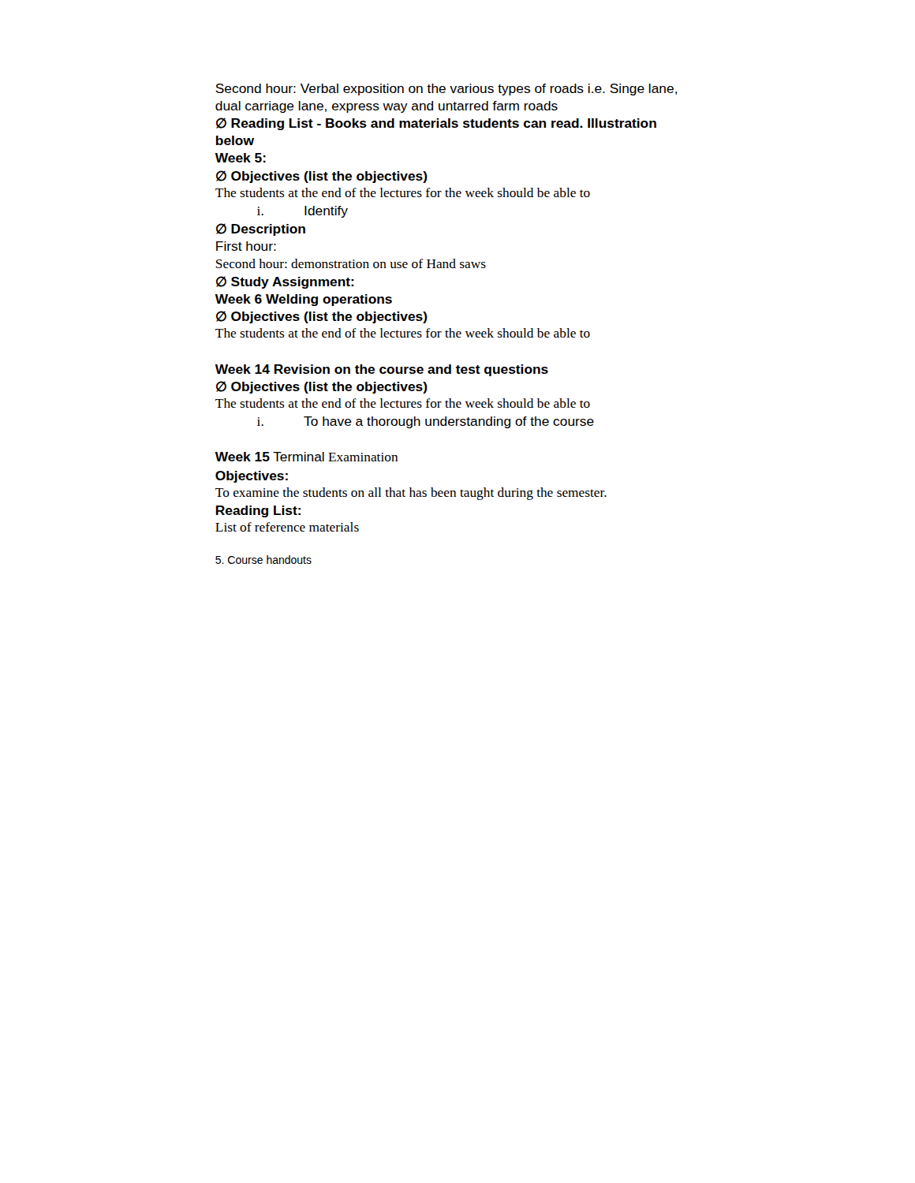Second hour: Verbal exposition on the various types of roads i.e. Singe lane, dual carriage lane, express way and untarred farm roads
∅ Reading List - Books and materials students can read. Illustration
below
Week 5:
∅ Objectives (list the objectives)
The students at the end of the lectures for the week should be able to
i. Identify
∅ Description
First hour:
Second hour: demonstration on use of Hand saws
∅ Study Assignment:
Week 6 Welding operations
∅ Objectives (list the objectives)
The students at the end of the lectures for the week should be able to
Week 14 Revision on the course and test questions
∅ Objectives (list the objectives)
The students at the end of the lectures for the week should be able to
i. To have a thorough understanding of the course
Week 15 Terminal Examination
Objectives:
To examine the students on all that has been taught during the semester.
Reading List:
List of reference materials
5. Course handouts